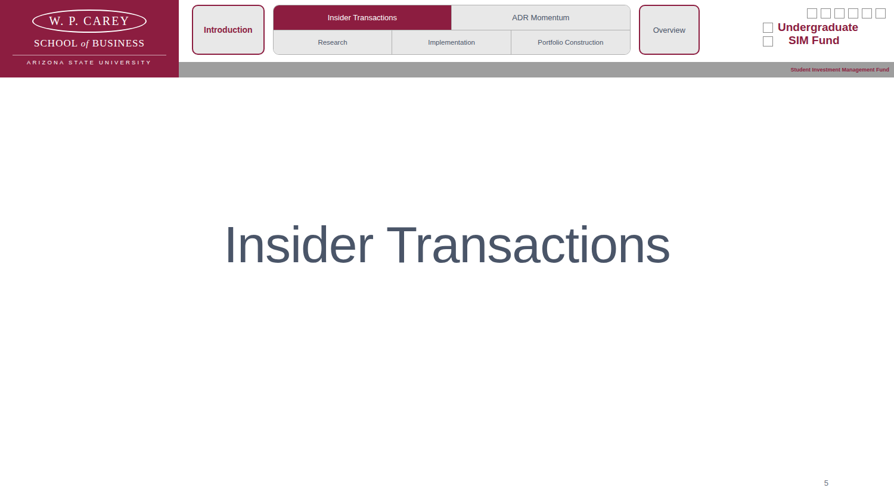W. P. CAREY
SCHOOL of BUSINESS
ARIZONA STATE UNIVERSITY
Introduction
Insider Transactions
ADR Momentum
Research
Implementation
Portfolio Construction
Overview
Undergraduate SIM Fund
Student Investment Management Fund
Insider Transactions
5